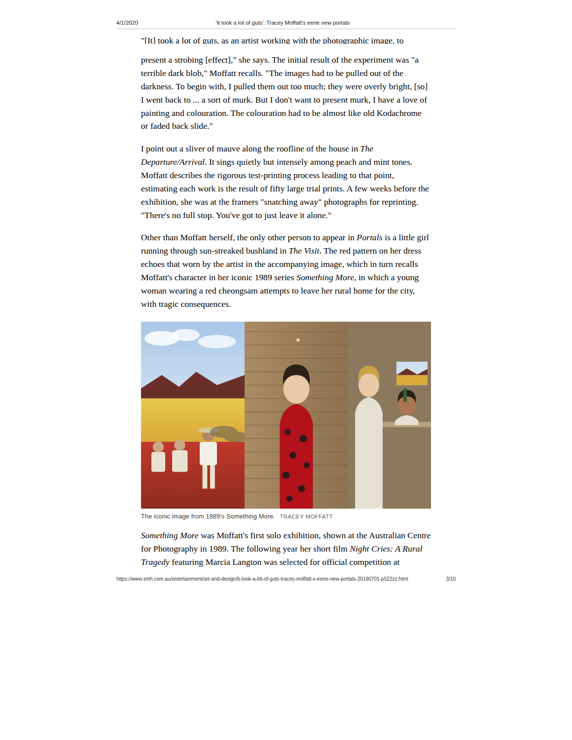4/1/2020
'It took a lot of guts': Tracey Moffatt's eerie new portals
"[It] took a lot of guts, as an artist working with the photographic image, to
present a strobing [effect]," she says. The initial result of the experiment was "a terrible dark blob," Moffatt recalls. "The images had to be pulled out of the darkness. To begin with, I pulled them out too much; they were overly bright, [so] I went back to ... a sort of murk. But I don't want to present murk, I have a love of painting and colouration. The colouration had to be almost like old Kodachrome or faded back slide."
I point out a sliver of mauve along the roofline of the house in The Departure/Arrival. It sings quietly but intensely among peach and mint tones. Moffatt describes the rigorous test-printing process leading to that point, estimating each work is the result of fifty large trial prints. A few weeks before the exhibition, she was at the framers "snatching away" photographs for reprinting. "There's no full stop. You've got to just leave it alone."
Other than Moffatt herself, the only other person to appear in Portals is a little girl running through sun-streaked bushland in The Visit. The red pattern on her dress echoes that worn by the artist in the accompanying image, which in turn recalls Moffatt's character in her iconic 1989 series Something More, in which a young woman wearing a red cheongsam attempts to leave her rural home for the city, with tragic consequences.
The iconic image from 1989's Something More. TRACEY MOFFATT
Something More was Moffatt's first solo exhibition, shown at the Australian Centre for Photography in 1989. The following year her short film Night Cries: A Rural Tragedy featuring Marcia Langton was selected for official competition at
https://www.smh.com.au/entertainment/art-and-design/it-took-a-lot-of-guts-tracey-moffatt-s-eerie-new-portals-20190701-p522zz.html
3/10